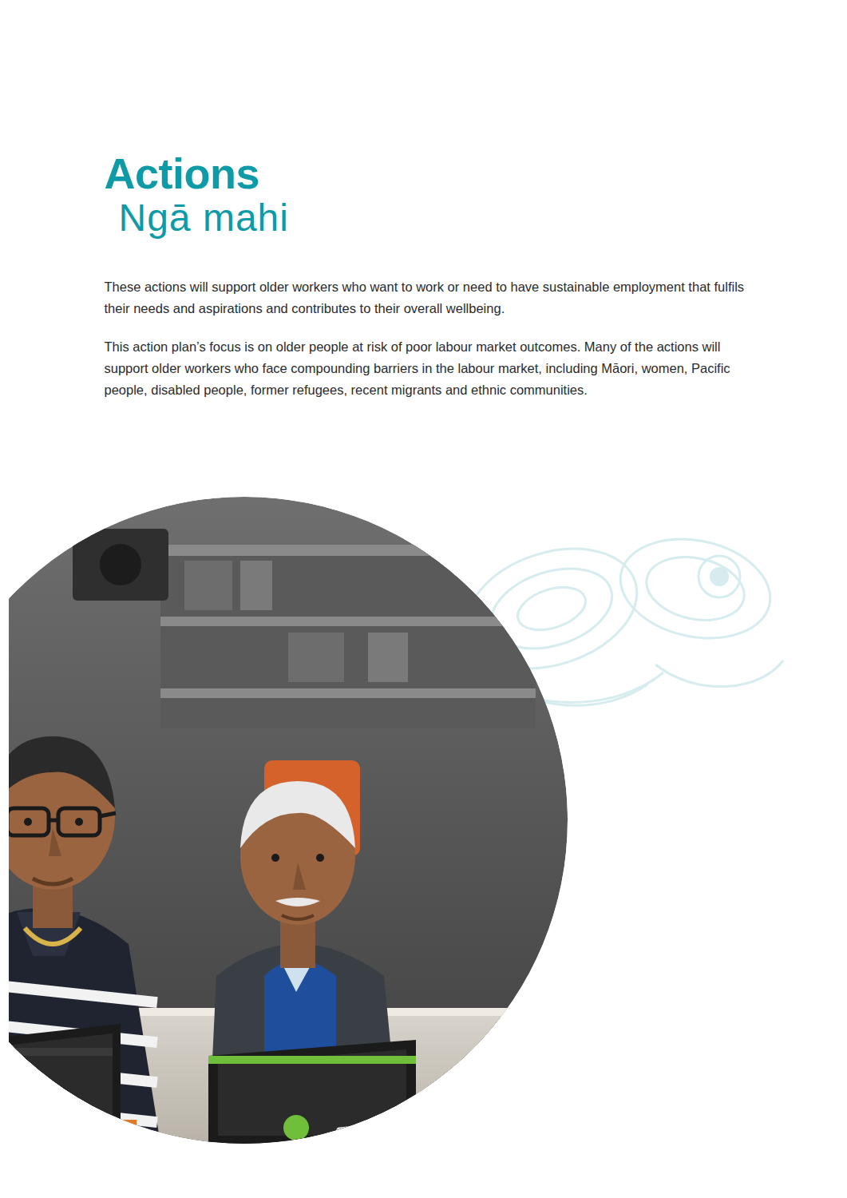Actions
Ngā mahi
These actions will support older workers who want to work or need to have sustainable employment that fulfils their needs and aspirations and contributes to their overall wellbeing.
This action plan’s focus is on older people at risk of poor labour market outcomes. Many of the actions will support older workers who face compounding barriers in the labour market, including Māori, women, Pacific people, disabled people, former refugees, recent migrants and ethnic communities.
chrome hp